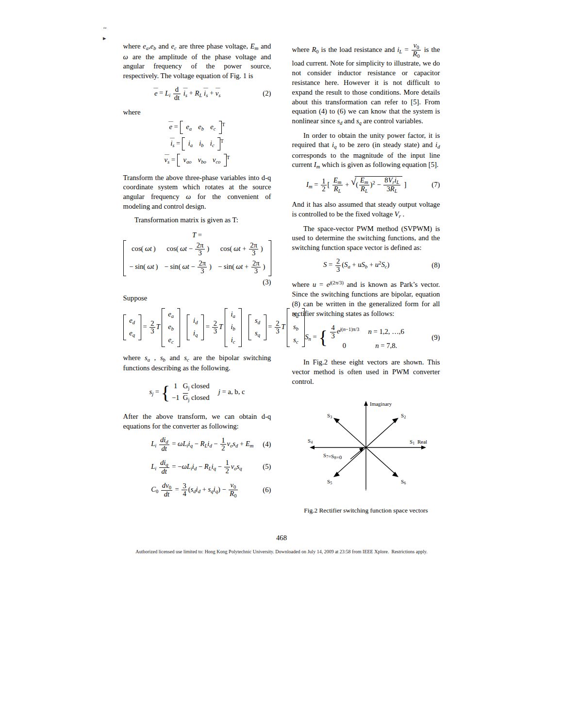‘‘ ▸
where ea,eb and ec are three phase voltage, Em and ω are the amplitude of the phase voltage and angular frequency of the power source, respectively. The voltage equation of Fig. 1 is
e = Li ddt is + RL is + vs
(2)
where
e =
ea eb ec
T
is =
ia ib ic
T
vs =
vao vbo vco
T
Transform the above three-phase variables into d-q coordinate system which rotates at the source angular frequency ω for the convenient of modeling and control design.
Transformation matrix is given as T:
T =
cos( ωt ) cos( ωt − 2π 3 ) cos( ωt + 2π 3 )
− sin( ωt ) − sin( ωt − 2π 3 ) − sin( ωt + 2π 3 )
(3)
Suppose
ed
eq
= 23 T
ea
eb
ec
id
iq
= 23 T
ia
ib
ic
sd
sq
= 23 T
sa
sb
sc
where sa , sb and sc are the bipolar switching functions describing as the following.
sj = {
1 Gj closed
−1 Gj closed
j = a, b, c
After the above transform, we can obtain d-q equations for the converter as following:
Li did dt = ωLiiq − RLid − 12 vosd + Em
(4)
Li diq dt = −ωLiid − RLiq − 12 vosq
(5)
C0 dv0 dt = 34(sdid + sqiq) − v0 R0
(6)
where R0 is the load resistance and iL = v0 R0 is the load current. Note for simplicity to illustrate, we do not consider inductor resistance or capacitor resistance here. However it is not difficult to expand the result to those conditions. More details about this transformation can refer to [5]. From equation (4) to (6) we can know that the system is nonlinear since sd and sq are control variables.
In order to obtain the unity power factor, it is required that iq to be zero (in steady state) and id corresponds to the magnitude of the input line current Im which is given as following equation [5].
Im = 12[ Em RL + (Em RL)2 − 8VriL 3RL ]
(7)
And it has also assumed that steady output voltage is controlled to be the fixed voltage Vr .
The space-vector PWM method (SVPWM) is used to determine the switching functions, and the switching function space vector is defined as:
S = 23(Sa + uSb + u2Sc)
(8)
where u = ej(2π/3) and is known as Park’s vector. Since the switching functions are bipolar, equation (8) can be written in the generalized form for all rectifier switching states as follows:
Sn = {
43 ej(n−1)π/3 n = 1,2, …,6
0 n = 7,8.
(9)
In Fig.2 these eight vectors are shown. This vector method is often used in PWM converter control.
Imaginary S2 S3 S4 S1 Real S5 S6 S7=S8=0 ·
Fig.2 Rectifier switching function space vectors
468
Authorized licensed use limited to: Hong Kong Polytechnic University. Downloaded on July 14, 2009 at 23:58 from IEEE Xplore. Restrictions apply.